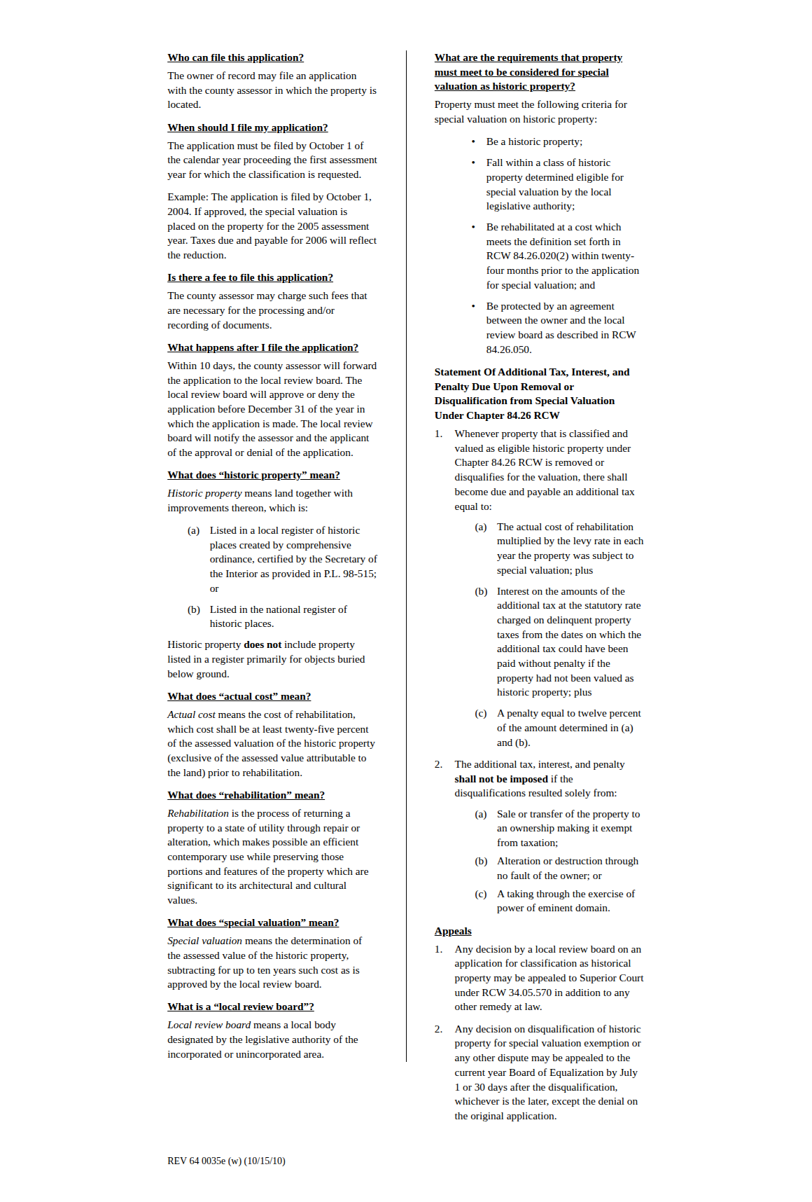Who can file this application?
The owner of record may file an application with the county assessor in which the property is located.
When should I file my application?
The application must be filed by October 1 of the calendar year proceeding the first assessment year for which the classification is requested.
Example: The application is filed by October 1, 2004. If approved, the special valuation is placed on the property for the 2005 assessment year. Taxes due and payable for 2006 will reflect the reduction.
Is there a fee to file this application?
The county assessor may charge such fees that are necessary for the processing and/or recording of documents.
What happens after I file the application?
Within 10 days, the county assessor will forward the application to the local review board. The local review board will approve or deny the application before December 31 of the year in which the application is made. The local review board will notify the assessor and the applicant of the approval or denial of the application.
What does “historic property” mean?
Historic property means land together with improvements thereon, which is:
Listed in a local register of historic places created by comprehensive ordinance, certified by the Secretary of the Interior as provided in P.L. 98-515; or
Listed in the national register of historic places.
Historic property does not include property listed in a register primarily for objects buried below ground.
What does “actual cost” mean?
Actual cost means the cost of rehabilitation, which cost shall be at least twenty-five percent of the assessed valuation of the historic property (exclusive of the assessed value attributable to the land) prior to rehabilitation.
What does “rehabilitation” mean?
Rehabilitation is the process of returning a property to a state of utility through repair or alteration, which makes possible an efficient contemporary use while preserving those portions and features of the property which are significant to its architectural and cultural values.
What does “special valuation” mean?
Special valuation means the determination of the assessed value of the historic property, subtracting for up to ten years such cost as is approved by the local review board.
What is a “local review board”?
Local review board means a local body designated by the legislative authority of the incorporated or unincorporated area.
What are the requirements that property must meet to be considered for special valuation as historic property?
Property must meet the following criteria for special valuation on historic property:
Be a historic property;
Fall within a class of historic property determined eligible for special valuation by the local legislative authority;
Be rehabilitated at a cost which meets the definition set forth in RCW 84.26.020(2) within twenty-four months prior to the application for special valuation; and
Be protected by an agreement between the owner and the local review board as described in RCW 84.26.050.
Statement Of Additional Tax, Interest, and Penalty Due Upon Removal or Disqualification from Special Valuation Under Chapter 84.26 RCW
Whenever property that is classified and valued as eligible historic property under Chapter 84.26 RCW is removed or disqualifies for the valuation, there shall become due and payable an additional tax equal to:
The actual cost of rehabilitation multiplied by the levy rate in each year the property was subject to special valuation; plus
Interest on the amounts of the additional tax at the statutory rate charged on delinquent property taxes from the dates on which the additional tax could have been paid without penalty if the property had not been valued as historic property; plus
A penalty equal to twelve percent of the amount determined in (a) and (b).
The additional tax, interest, and penalty shall not be imposed if the disqualifications resulted solely from:
Sale or transfer of the property to an ownership making it exempt from taxation;
Alteration or destruction through no fault of the owner; or
A taking through the exercise of power of eminent domain.
Appeals
Any decision by a local review board on an application for classification as historical property may be appealed to Superior Court under RCW 34.05.570 in addition to any other remedy at law.
Any decision on disqualification of historic property for special valuation exemption or any other dispute may be appealed to the current year Board of Equalization by July 1 or 30 days after the disqualification, whichever is the later, except the denial on the original application.
REV 64 0035e (w) (10/15/10)